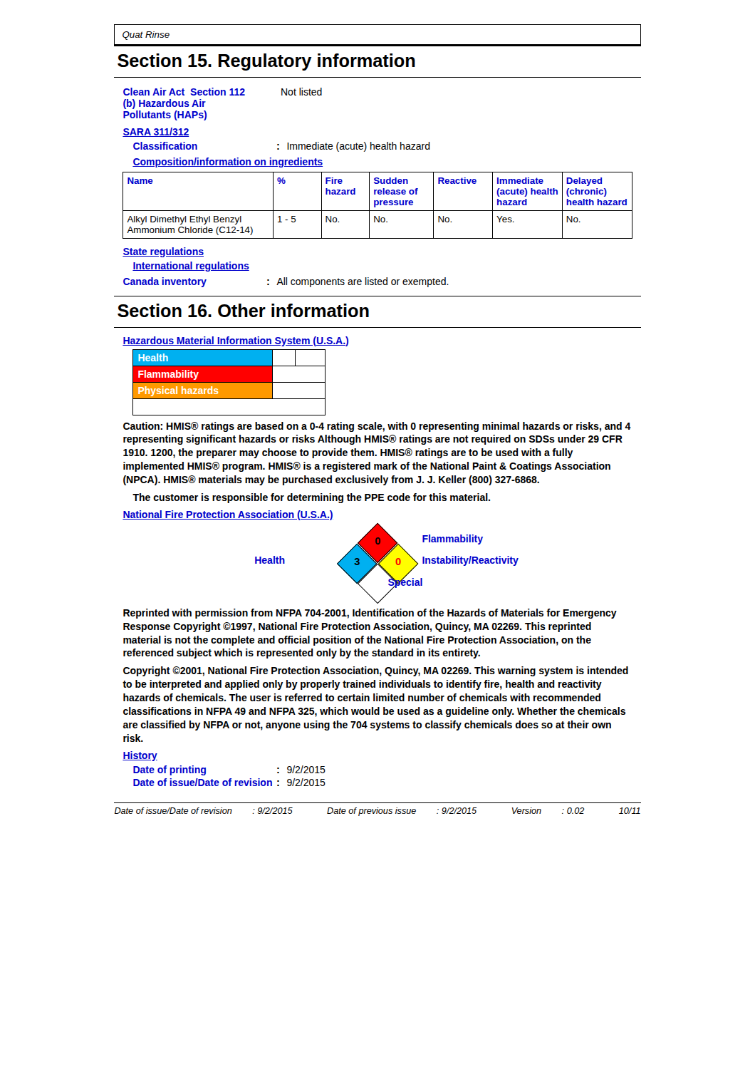Quat Rinse
Section 15. Regulatory information
Clean Air Act Section 112
(b) Hazardous Air
Pollutants (HAPs)
Not listed
SARA 311/312
Classification
:
Immediate (acute) health hazard
Composition/information on ingredients
| Name | % | Fire hazard | Sudden release of pressure | Reactive | Immediate (acute) health hazard | Delayed (chronic) health hazard |
| --- | --- | --- | --- | --- | --- | --- |
| Alkyl Dimethyl Ethyl Benzyl Ammonium Chloride (C12-14) | 1 - 5 | No. | No. | No. | Yes. | No. |
State regulations
International regulations
Canada inventory
:
All components are listed or exempted.
Section 16. Other information
Hazardous Material Information System (U.S.A.)
| Health | * | 3 |
| Flammability | 0 |
| Physical hazards | 0 |
Caution: HMIS® ratings are based on a 0-4 rating scale, with 0 representing minimal hazards or risks, and 4 representing significant hazards or risks Although HMIS® ratings are not required on SDSs under 29 CFR 1910. 1200, the preparer may choose to provide them. HMIS® ratings are to be used with a fully implemented HMIS® program. HMIS® is a registered mark of the National Paint & Coatings Association (NPCA). HMIS® materials may be purchased exclusively from J. J. Keller (800) 327-6868.
The customer is responsible for determining the PPE code for this material.
National Fire Protection Association (U.S.A.)
0
3
0
Flammability
Health
Instability/Reactivity
Special
Reprinted with permission from NFPA 704-2001, Identification of the Hazards of Materials for Emergency Response Copyright ©1997, National Fire Protection Association, Quincy, MA 02269. This reprinted material is not the complete and official position of the National Fire Protection Association, on the referenced subject which is represented only by the standard in its entirety.
Copyright ©2001, National Fire Protection Association, Quincy, MA 02269. This warning system is intended to be interpreted and applied only by properly trained individuals to identify fire, health and reactivity hazards of chemicals. The user is referred to certain limited number of chemicals with recommended classifications in NFPA 49 and NFPA 325, which would be used as a guideline only. Whether the chemicals are classified by NFPA or not, anyone using the 704 systems to classify chemicals does so at their own risk.
History
Date of printing
:
9/2/2015
Date of issue/Date of revision
:
9/2/2015
Date of issue/Date of revision : 9/2/2015 Date of previous issue : 9/2/2015 Version : 0.02 10/11